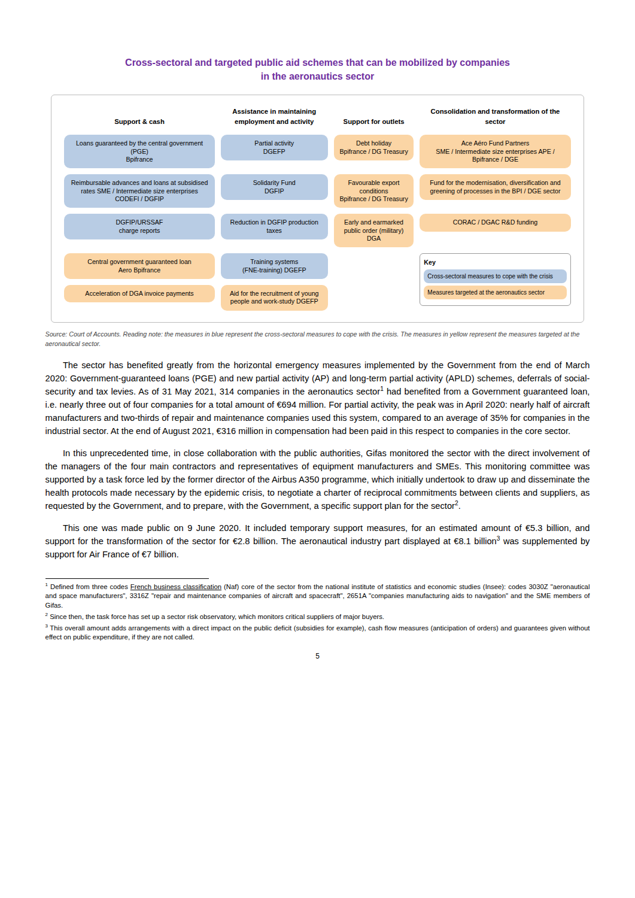Cross-sectoral and targeted public aid schemes that can be mobilized by companies
in the aeronautics sector
| Support & cash | Assistance in maintaining employment and activity | Support for outlets | Consolidation and transformation of the sector |
| --- | --- | --- | --- |
| Loans guaranteed by the central government (PGE) Bpifrance | Partial activity DGEFP | Debt holiday Bpifrance / DG Treasury | Ace Aéro Fund Partners SME / Intermediate size enterprises APE / Bpifrance / DGE |
| Reimbursable advances and loans at subsidised rates SME / Intermediate size enterprises CODEFI / DGFIP | Solidarity Fund DGFIP | Favourable export conditions Bpifrance / DG Treasury | Fund for the modernisation, diversification and greening of processes in the BPI / DGE sector |
| DGFIP/URSSAF charge reports | Reduction in DGFIP production taxes | Early and earmarked public order (military) DGA | CORAC / DGAC R&D funding |
| Central government guaranteed loan Aero Bpifrance | Training systems (FNE-training) DGEFP | | Key Cross-sectoral measures to cope with the crisis Measures targeted at the aeronautics sector |
| Acceleration of DGA invoice payments | Aid for the recruitment of young people and work-study DGEFP | |
Source: Court of Accounts. Reading note: the measures in blue represent the cross-sectoral measures to cope with the crisis. The measures in yellow represent the measures targeted at the aeronautical sector.
The sector has benefited greatly from the horizontal emergency measures implemented by the Government from the end of March 2020: Government-guaranteed loans (PGE) and new partial activity (AP) and long-term partial activity (APLD) schemes, deferrals of social-security and tax levies. As of 31 May 2021, 314 companies in the aeronautics sector1 had benefited from a Government guaranteed loan, i.e. nearly three out of four companies for a total amount of €694 million. For partial activity, the peak was in April 2020: nearly half of aircraft manufacturers and two-thirds of repair and maintenance companies used this system, compared to an average of 35% for companies in the industrial sector. At the end of August 2021, €316 million in compensation had been paid in this respect to companies in the core sector.
In this unprecedented time, in close collaboration with the public authorities, Gifas monitored the sector with the direct involvement of the managers of the four main contractors and representatives of equipment manufacturers and SMEs. This monitoring committee was supported by a task force led by the former director of the Airbus A350 programme, which initially undertook to draw up and disseminate the health protocols made necessary by the epidemic crisis, to negotiate a charter of reciprocal commitments between clients and suppliers, as requested by the Government, and to prepare, with the Government, a specific support plan for the sector2.
This one was made public on 9 June 2020. It included temporary support measures, for an estimated amount of €5.3 billion, and support for the transformation of the sector for €2.8 billion. The aeronautical industry part displayed at €8.1 billion3 was supplemented by support for Air France of €7 billion.
1 Defined from three codes French business classification (Naf) core of the sector from the national institute of statistics and economic studies (Insee): codes 3030Z "aeronautical and space manufacturers", 3316Z "repair and maintenance companies of aircraft and spacecraft", 2651A "companies manufacturing aids to navigation" and the SME members of Gifas.
2 Since then, the task force has set up a sector risk observatory, which monitors critical suppliers of major buyers.
3 This overall amount adds arrangements with a direct impact on the public deficit (subsidies for example), cash flow measures (anticipation of orders) and guarantees given without effect on public expenditure, if they are not called.
5